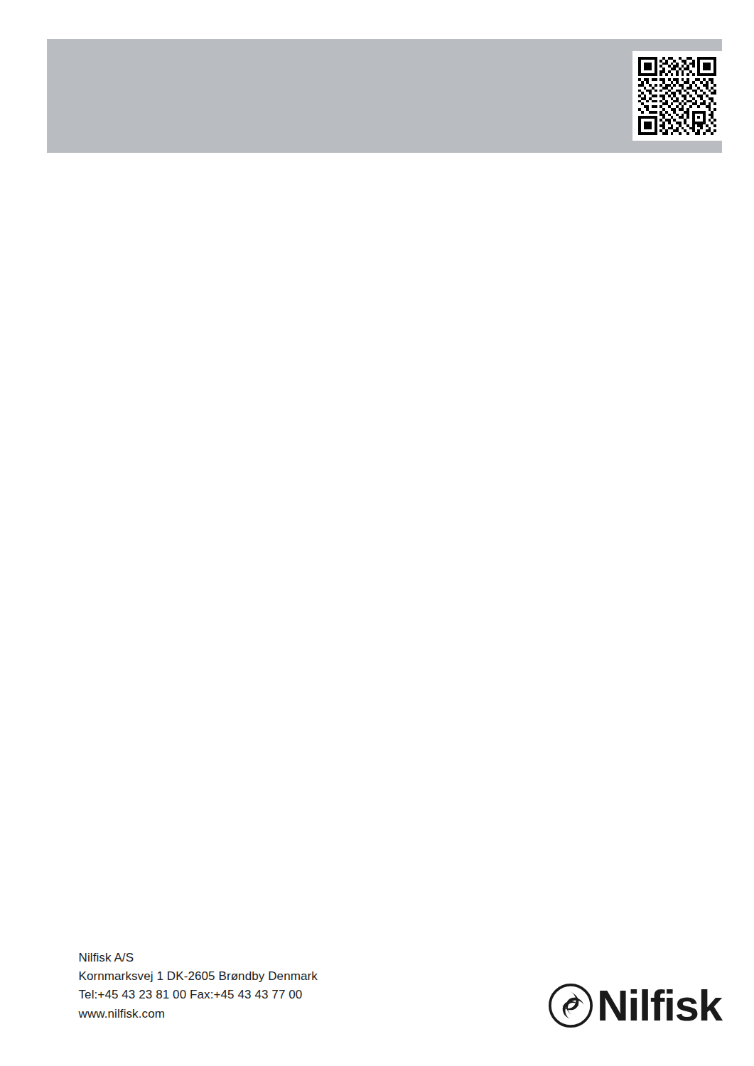Nilfisk A/S
Kornmarksvej 1 DK-2605 Brøndby Denmark
Tel:+45 43 23 81 00 Fax:+45 43 43 77 00
www.nilfisk.com
Nilfisk